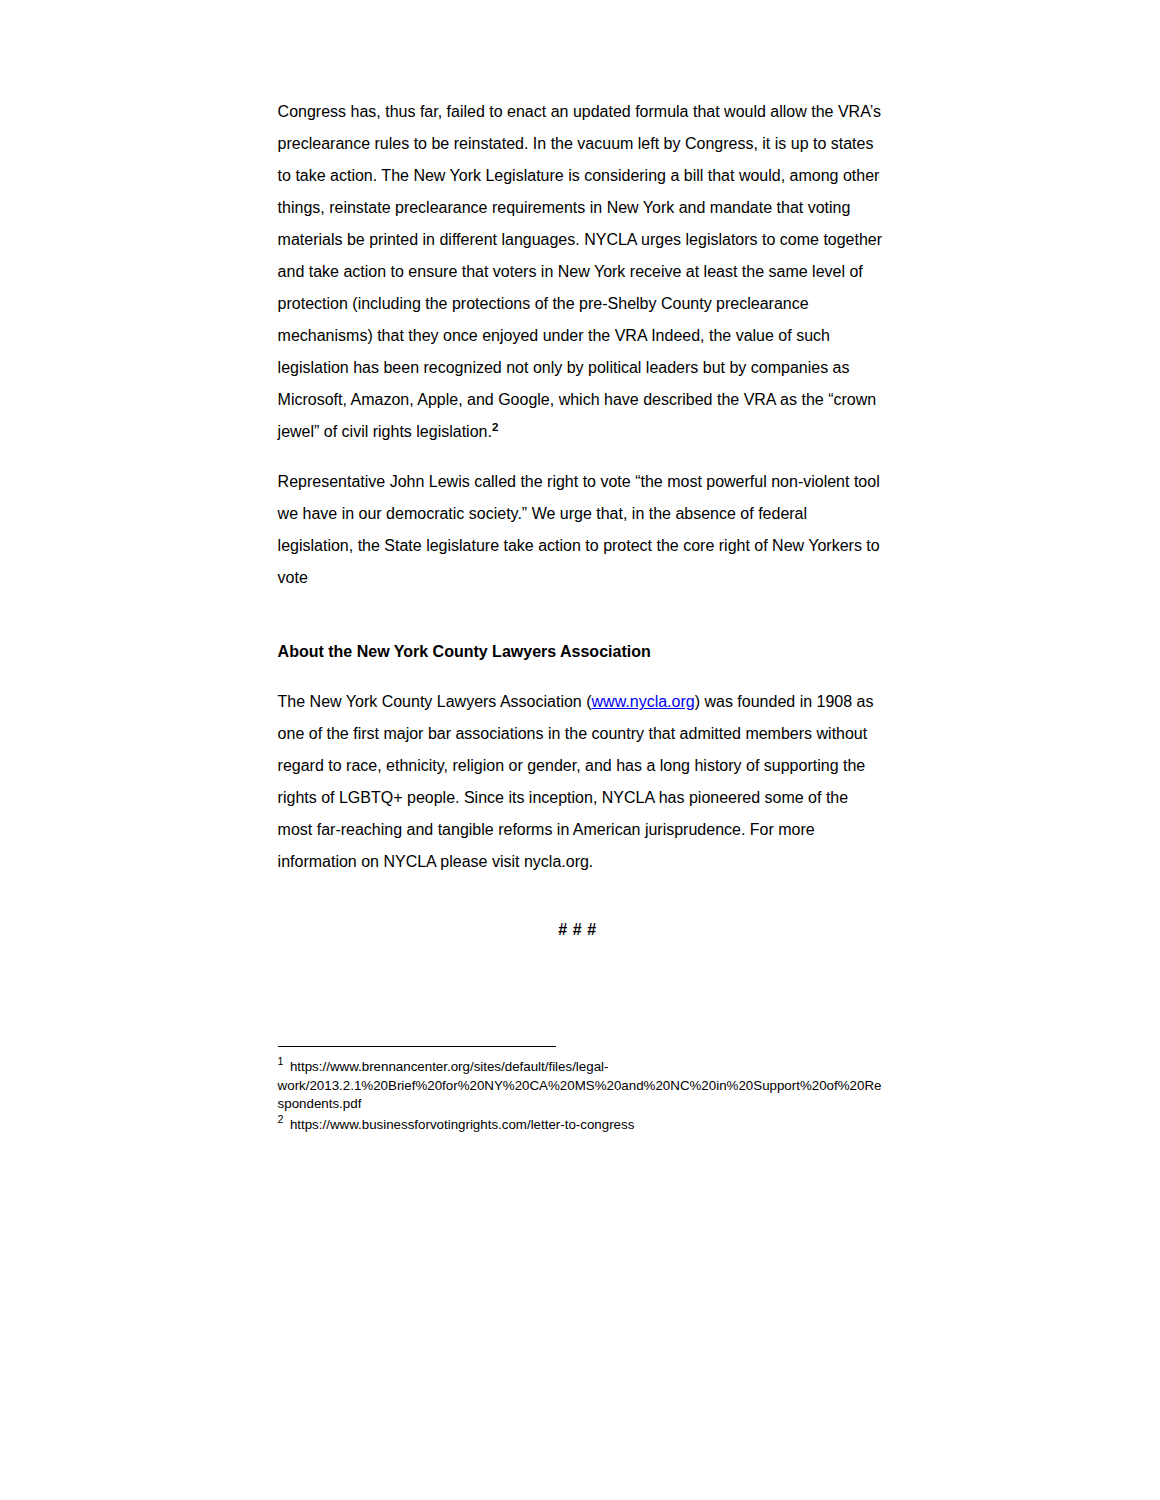Congress has, thus far, failed to enact an updated formula that would allow the VRA’s preclearance rules to be reinstated. In the vacuum left by Congress, it is up to states to take action. The New York Legislature is considering a bill that would, among other things, reinstate preclearance requirements in New York and mandate that voting materials be printed in different languages. NYCLA urges legislators to come together and take action to ensure that voters in New York receive at least the same level of protection (including the protections of the pre-Shelby County preclearance mechanisms) that they once enjoyed under the VRA Indeed, the value of such legislation has been recognized not only by political leaders but by companies as Microsoft, Amazon, Apple, and Google, which have described the VRA as the “crown jewel” of civil rights legislation.2
Representative John Lewis called the right to vote “the most powerful non-violent tool we have in our democratic society.” We urge that, in the absence of federal legislation, the State legislature take action to protect the core right of New Yorkers to vote
About the New York County Lawyers Association
The New York County Lawyers Association (www.nycla.org) was founded in 1908 as one of the first major bar associations in the country that admitted members without regard to race, ethnicity, religion or gender, and has a long history of supporting the rights of LGBTQ+ people. Since its inception, NYCLA has pioneered some of the most far-reaching and tangible reforms in American jurisprudence. For more information on NYCLA please visit nycla.org.
###
1 https://www.brennancenter.org/sites/default/files/legal-work/2013.2.1%20Brief%20for%20NY%20CA%20MS%20and%20NC%20in%20Support%20of%20Respondents.pdf
2 https://www.businessforvotingrights.com/letter-to-congress